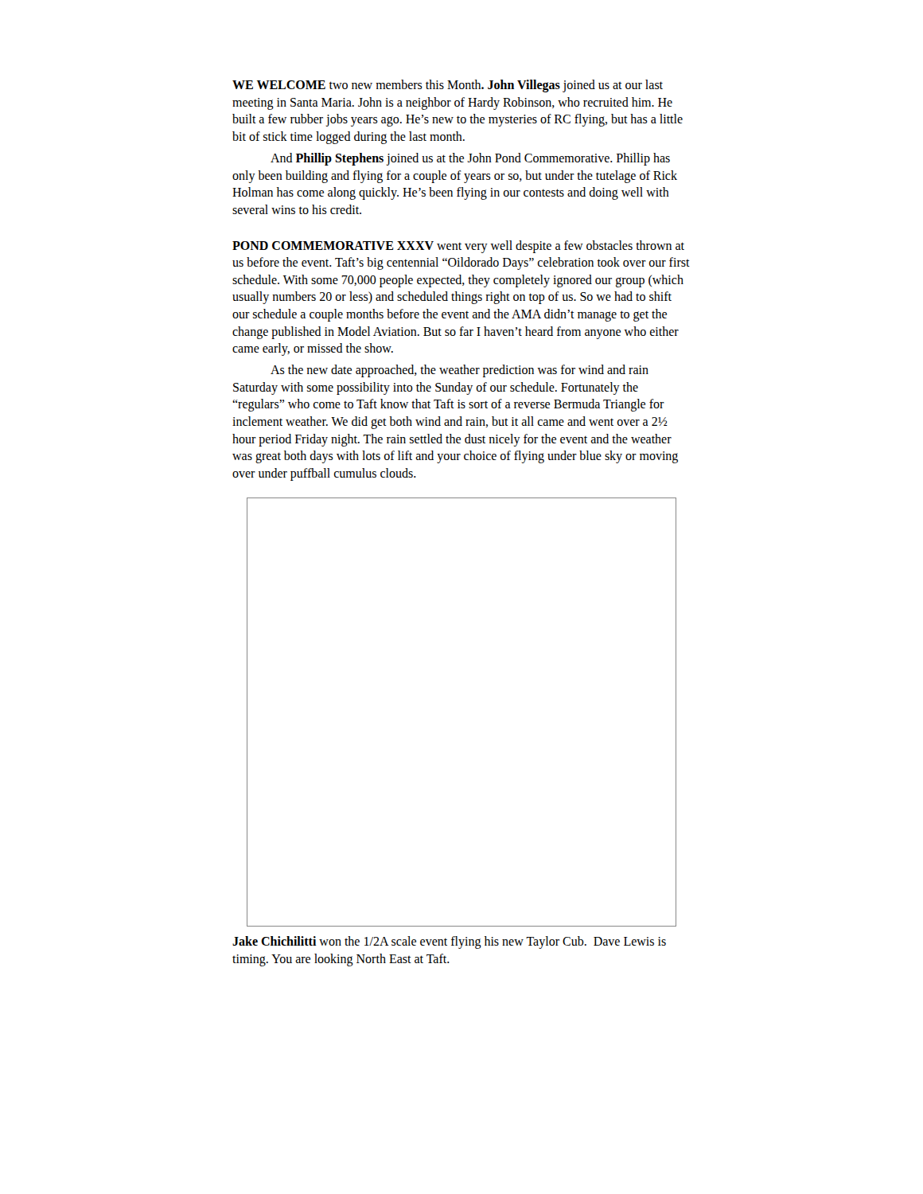WE WELCOME two new members this Month. John Villegas joined us at our last meeting in Santa Maria. John is a neighbor of Hardy Robinson, who recruited him. He built a few rubber jobs years ago. He’s new to the mysteries of RC flying, but has a little bit of stick time logged during the last month.
And Phillip Stephens joined us at the John Pond Commemorative. Phillip has only been building and flying for a couple of years or so, but under the tutelage of Rick Holman has come along quickly. He’s been flying in our contests and doing well with several wins to his credit.
POND COMMEMORATIVE XXXV went very well despite a few obstacles thrown at us before the event. Taft’s big centennial “Oildorado Days” celebration took over our first schedule. With some 70,000 people expected, they completely ignored our group (which usually numbers 20 or less) and scheduled things right on top of us. So we had to shift our schedule a couple months before the event and the AMA didn’t manage to get the change published in Model Aviation. But so far I haven’t heard from anyone who either came early, or missed the show.
As the new date approached, the weather prediction was for wind and rain Saturday with some possibility into the Sunday of our schedule. Fortunately the “regulars” who come to Taft know that Taft is sort of a reverse Bermuda Triangle for inclement weather. We did get both wind and rain, but it all came and went over a 2½ hour period Friday night. The rain settled the dust nicely for the event and the weather was great both days with lots of lift and your choice of flying under blue sky or moving over under puffball cumulus clouds.
Jake Chichilitti won the 1/2A scale event flying his new Taylor Cub. Dave Lewis is timing. You are looking North East at Taft.